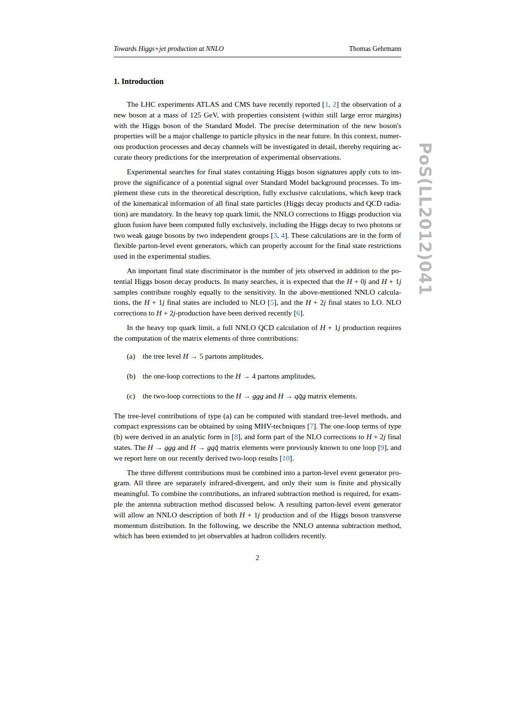Towards Higgs+jet production at NNLO Thomas Gehrmann
PoS(LL2012)041
1. Introduction
The LHC experiments ATLAS and CMS have recently reported [1, 2] the observation of a new boson at a mass of 125 GeV, with properties consistent (within still large error margins) with the Higgs boson of the Standard Model. The precise determination of the new boson's properties will be a major challenge to particle physics in the near future. In this context, numerous production processes and decay channels will be investigated in detail, thereby requiring accurate theory predictions for the interpretation of experimental observations.
Experimental searches for final states containing Higgs boson signatures apply cuts to improve the significance of a potential signal over Standard Model background processes. To implement these cuts in the theoretical description, fully exclusive calculations, which keep track of the kinematical information of all final state particles (Higgs decay products and QCD radiation) are mandatory. In the heavy top quark limit, the NNLO corrections to Higgs production via gluon fusion have been computed fully exclusively, including the Higgs decay to two photons or two weak gauge bosons by two independent groups [3, 4]. These calculations are in the form of flexible parton-level event generators, which can properly account for the final state restrictions used in the experimental studies.
An important final state discriminator is the number of jets observed in addition to the potential Higgs boson decay products. In many searches, it is expected that the H + 0j and H + 1j samples contribute roughly equally to the sensitivity. In the above-mentioned NNLO calculations, the H + 1j final states are included to NLO [5], and the H + 2j final states to LO. NLO corrections to H + 2j-production have been derived recently [6].
In the heavy top quark limit, a full NNLO QCD calculation of H + 1j production requires the computation of the matrix elements of three contributions:
(a) the tree level H → 5 partons amplitudes,
(b) the one-loop corrections to the H → 4 partons amplitudes,
(c) the two-loop corrections to the H → ggg and H → qq̄g matrix elements.
The tree-level contributions of type (a) can be computed with standard tree-level methods, and compact expressions can be obtained by using MHV-techniques [7]. The one-loop terms of type (b) were derived in an analytic form in [8], and form part of the NLO corrections to H + 2j final states. The H → ggg and H → gq q̄ matrix elements were previously known to one loop [9], and we report here on our recently derived two-loop results [10].
The three different contributions must be combined into a parton-level event generator program. All three are separately infrared-divergent, and only their sum is finite and physically meaningful. To combine the contributions, an infrared subtraction method is required, for example the antenna subtraction method discussed below. A resulting parton-level event generator will allow an NNLO description of both H + 1j production and of the Higgs boson transverse momentum distribution. In the following, we describe the NNLO antenna subtraction method, which has been extended to jet observables at hadron colliders recently.
2